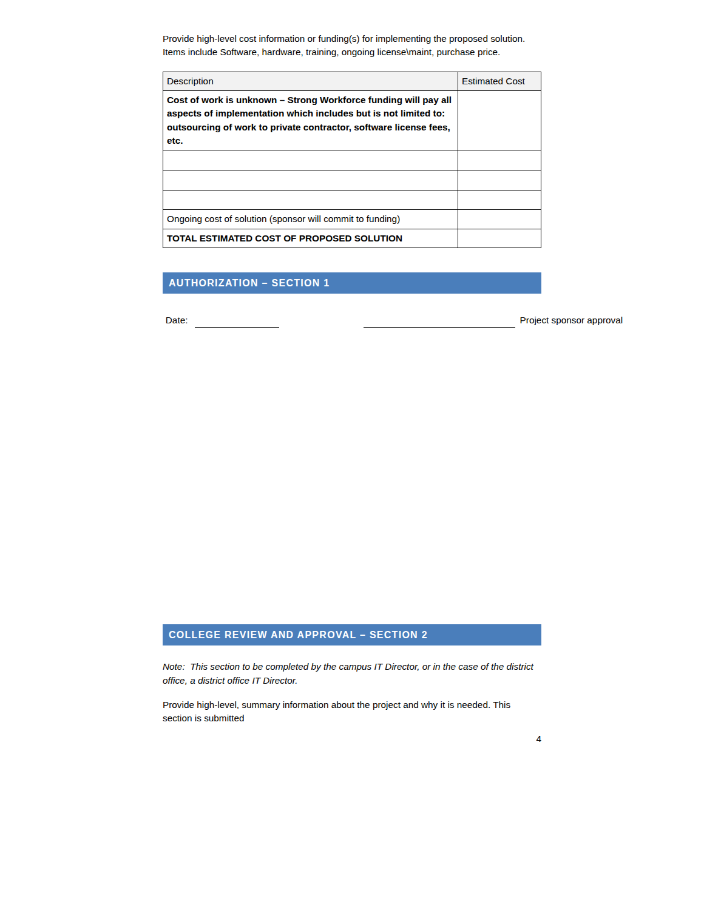Provide high-level cost information or funding(s) for implementing the proposed solution. Items include Software, hardware, training, ongoing license\maint, purchase price.
| Description | Estimated Cost |
| Cost of work is unknown – Strong Workforce funding will pay all aspects of implementation which includes but is not limited to: outsourcing of work to private contractor, software license fees, etc. | |
| Ongoing cost of solution (sponsor will commit to funding) | |
| TOTAL ESTIMATED COST OF PROPOSED SOLUTION | |
AUTHORIZATION – SECTION 1
Date: Project sponsor approval
COLLEGE REVIEW AND APPROVAL – SECTION 2
Note: This section to be completed by the campus IT Director, or in the case of the district office, a district office IT Director.
Provide high-level, summary information about the project and why it is needed. This section is submitted
4